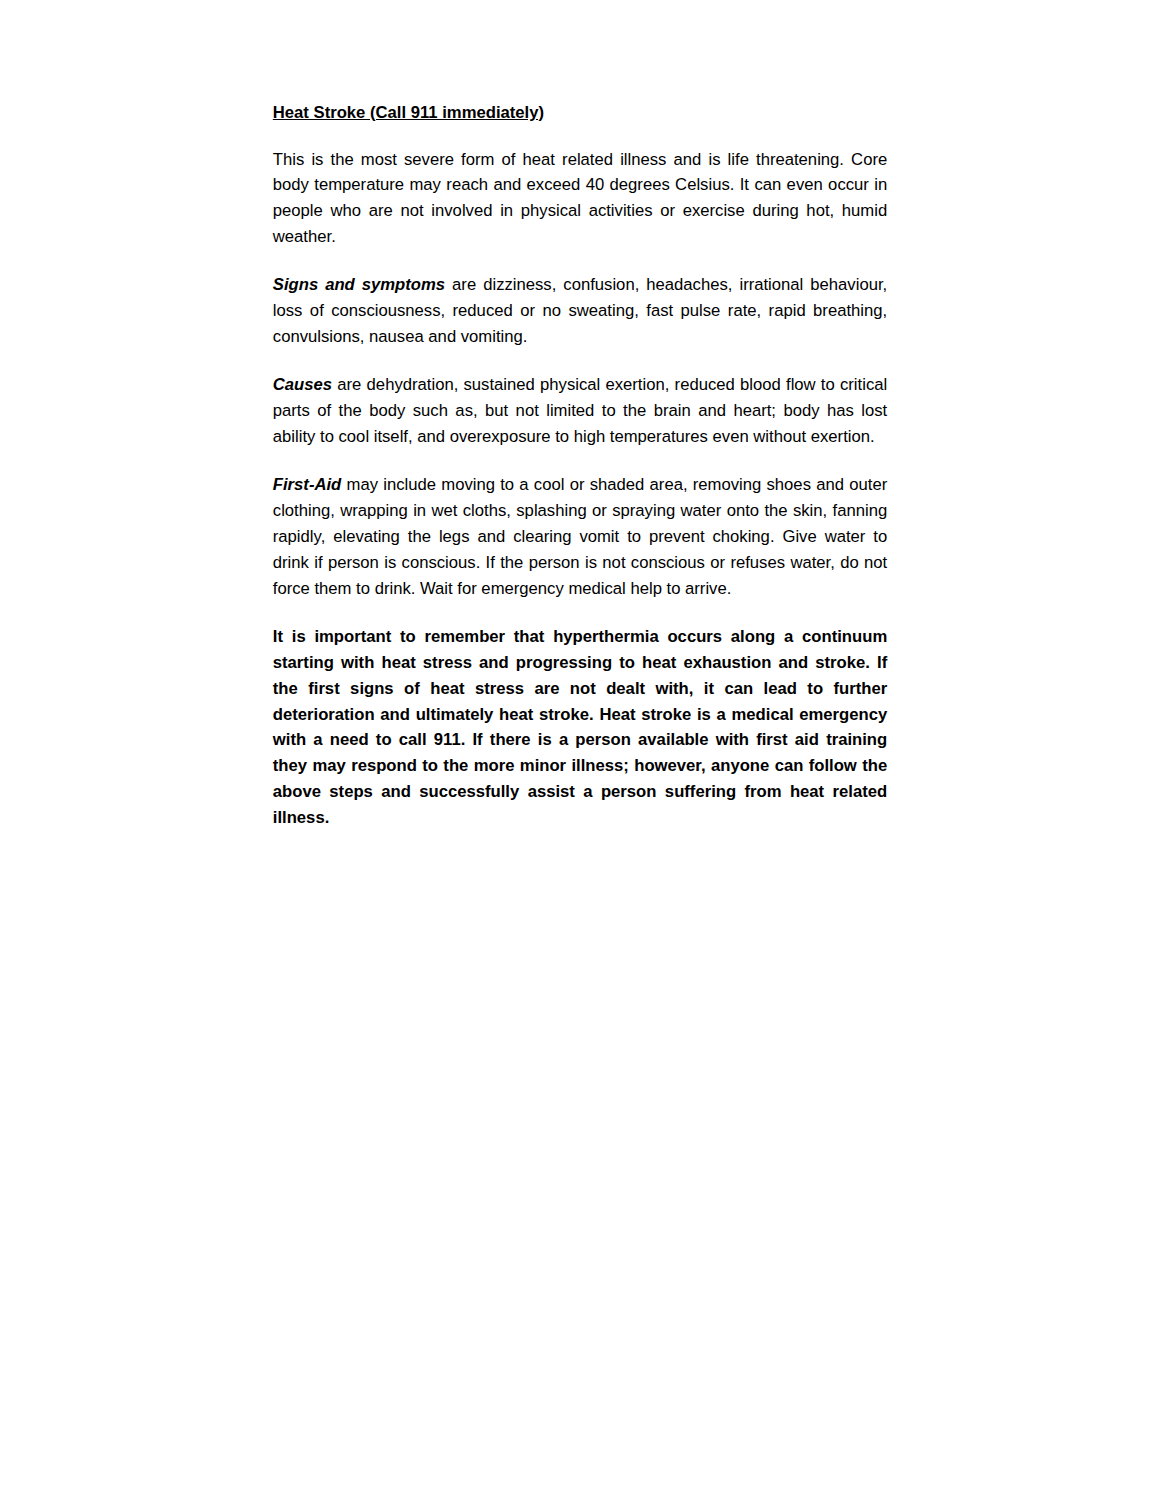Heat Stroke (Call 911 immediately)
This is the most severe form of heat related illness and is life threatening. Core body temperature may reach and exceed 40 degrees Celsius. It can even occur in people who are not involved in physical activities or exercise during hot, humid weather.
Signs and symptoms are dizziness, confusion, headaches, irrational behaviour, loss of consciousness, reduced or no sweating, fast pulse rate, rapid breathing, convulsions, nausea and vomiting.
Causes are dehydration, sustained physical exertion, reduced blood flow to critical parts of the body such as, but not limited to the brain and heart; body has lost ability to cool itself, and overexposure to high temperatures even without exertion.
First-Aid may include moving to a cool or shaded area, removing shoes and outer clothing, wrapping in wet cloths, splashing or spraying water onto the skin, fanning rapidly, elevating the legs and clearing vomit to prevent choking. Give water to drink if person is conscious. If the person is not conscious or refuses water, do not force them to drink. Wait for emergency medical help to arrive.
It is important to remember that hyperthermia occurs along a continuum starting with heat stress and progressing to heat exhaustion and stroke. If the first signs of heat stress are not dealt with, it can lead to further deterioration and ultimately heat stroke. Heat stroke is a medical emergency with a need to call 911. If there is a person available with first aid training they may respond to the more minor illness; however, anyone can follow the above steps and successfully assist a person suffering from heat related illness.